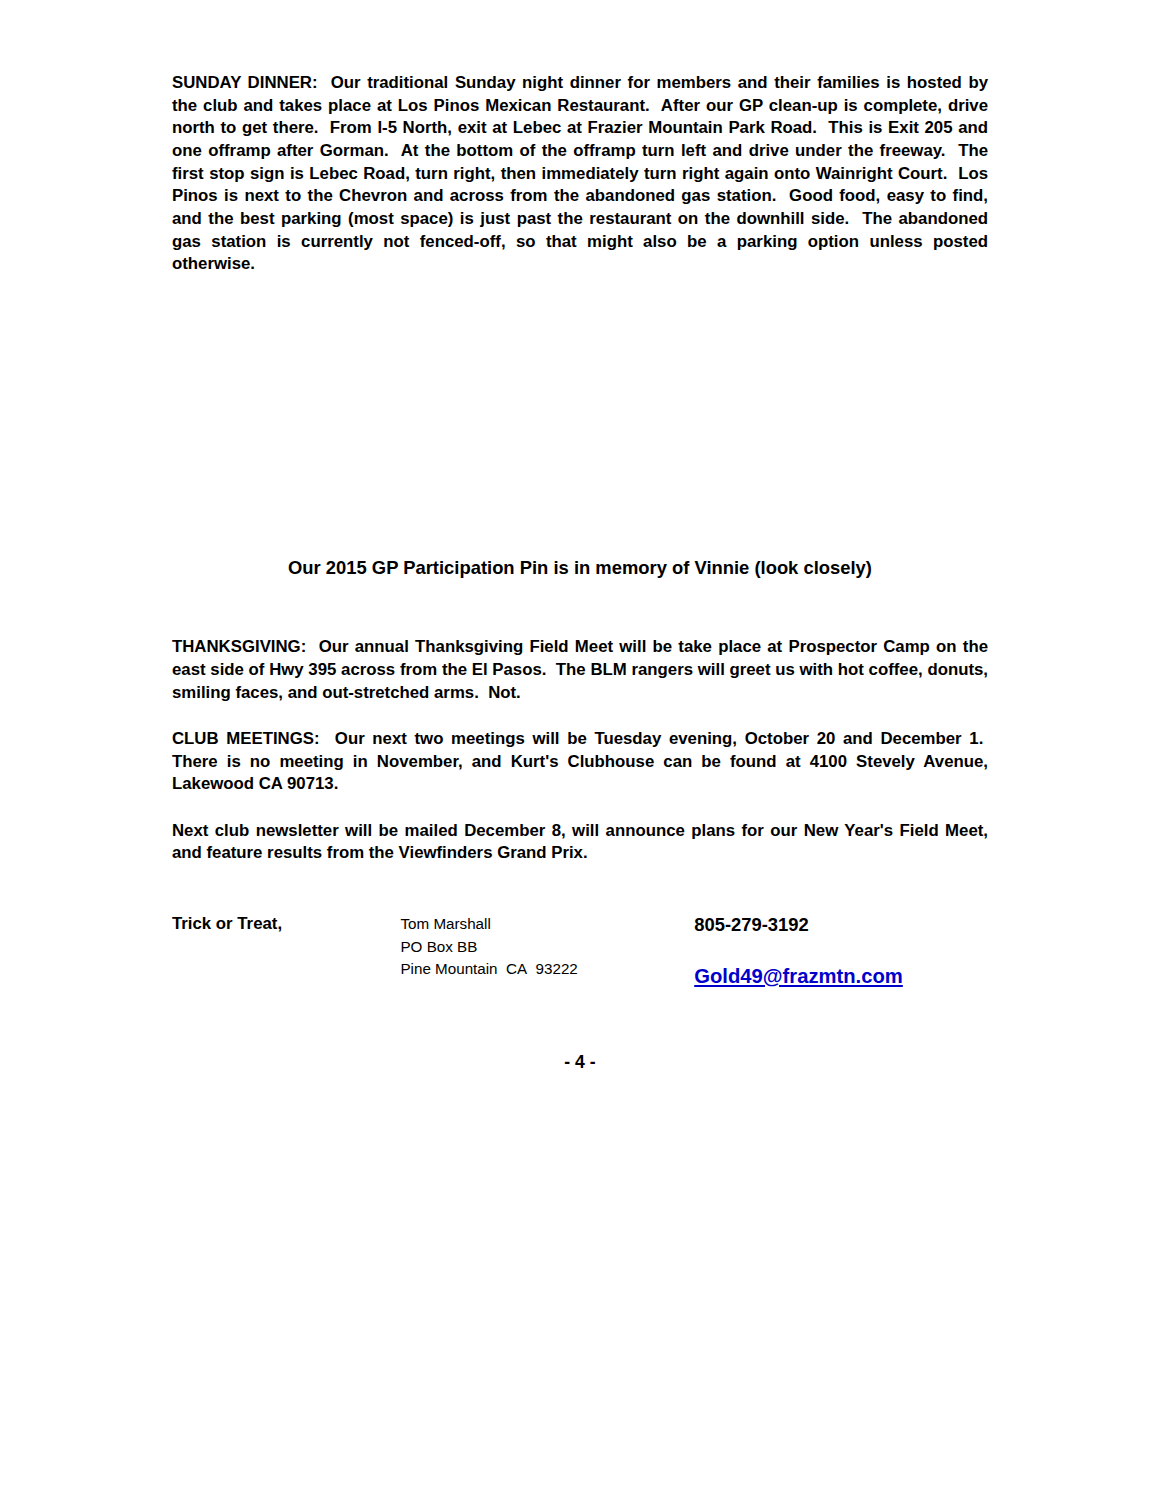SUNDAY DINNER: Our traditional Sunday night dinner for members and their families is hosted by the club and takes place at Los Pinos Mexican Restaurant. After our GP clean-up is complete, drive north to get there. From I-5 North, exit at Lebec at Frazier Mountain Park Road. This is Exit 205 and one offramp after Gorman. At the bottom of the offramp turn left and drive under the freeway. The first stop sign is Lebec Road, turn right, then immediately turn right again onto Wainright Court. Los Pinos is next to the Chevron and across from the abandoned gas station. Good food, easy to find, and the best parking (most space) is just past the restaurant on the downhill side. The abandoned gas station is currently not fenced-off, so that might also be a parking option unless posted otherwise.
Our 2015 GP Participation Pin is in memory of Vinnie (look closely)
THANKSGIVING: Our annual Thanksgiving Field Meet will be take place at Prospector Camp on the east side of Hwy 395 across from the El Pasos. The BLM rangers will greet us with hot coffee, donuts, smiling faces, and out-stretched arms. Not.
CLUB MEETINGS: Our next two meetings will be Tuesday evening, October 20 and December 1. There is no meeting in November, and Kurt's Clubhouse can be found at 4100 Stevely Avenue, Lakewood CA 90713.
Next club newsletter will be mailed December 8, will announce plans for our New Year's Field Meet, and feature results from the Viewfinders Grand Prix.
| Trick or Treat, | Tom Marshall PO Box BB Pine Mountain CA 93222 | 805-279-3192 Gold49@frazmtn.com |
- 4 -